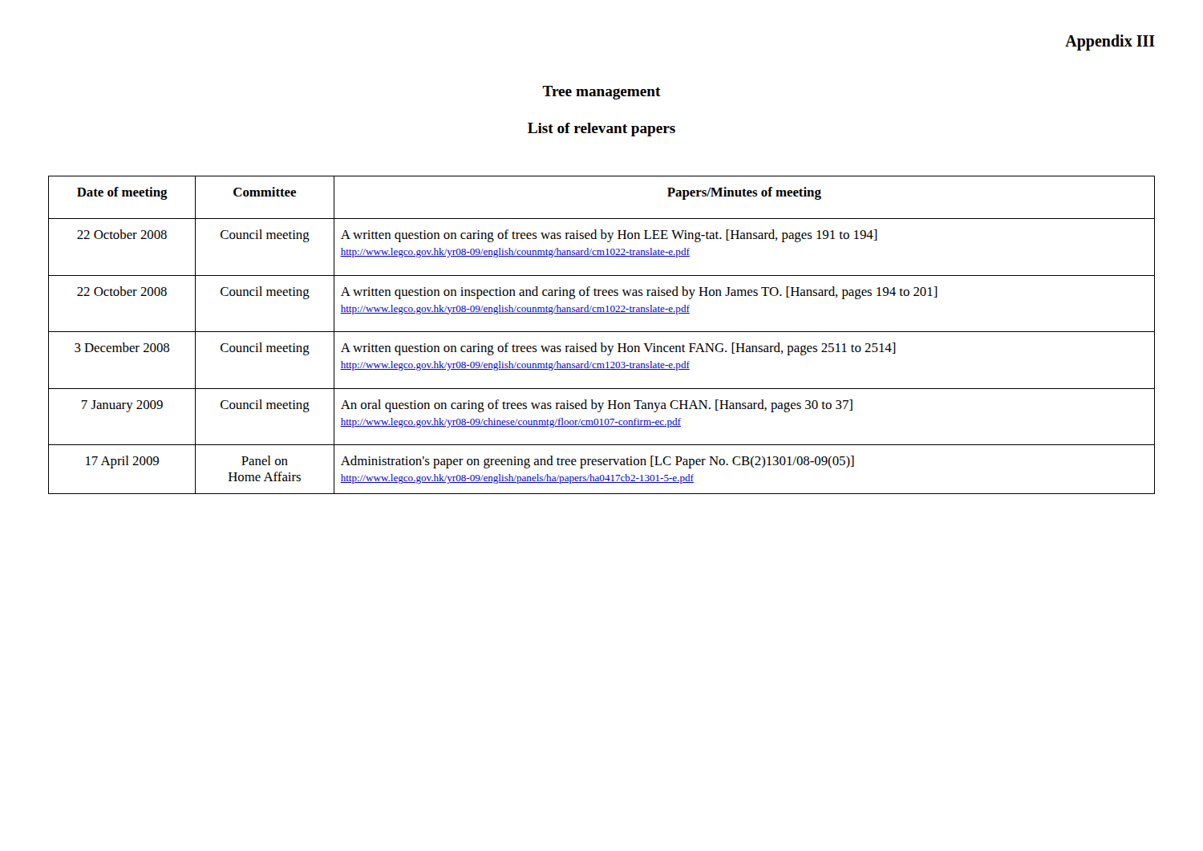Appendix III
Tree management
List of relevant papers
| Date of meeting | Committee | Papers/Minutes of meeting |
| --- | --- | --- |
| 22 October 2008 | Council meeting | A written question on caring of trees was raised by Hon LEE Wing-tat. [Hansard, pages 191 to 194] http://www.legco.gov.hk/yr08-09/english/counmtg/hansard/cm1022-translate-e.pdf |
| 22 October 2008 | Council meeting | A written question on inspection and caring of trees was raised by Hon James TO. [Hansard, pages 194 to 201] http://www.legco.gov.hk/yr08-09/english/counmtg/hansard/cm1022-translate-e.pdf |
| 3 December 2008 | Council meeting | A written question on caring of trees was raised by Hon Vincent FANG. [Hansard, pages 2511 to 2514] http://www.legco.gov.hk/yr08-09/english/counmtg/hansard/cm1203-translate-e.pdf |
| 7 January 2009 | Council meeting | An oral question on caring of trees was raised by Hon Tanya CHAN. [Hansard, pages 30 to 37] http://www.legco.gov.hk/yr08-09/chinese/counmtg/floor/cm0107-confirm-ec.pdf |
| 17 April 2009 | Panel on Home Affairs | Administration's paper on greening and tree preservation [LC Paper No. CB(2)1301/08-09(05)] http://www.legco.gov.hk/yr08-09/english/panels/ha/papers/ha0417cb2-1301-5-e.pdf |